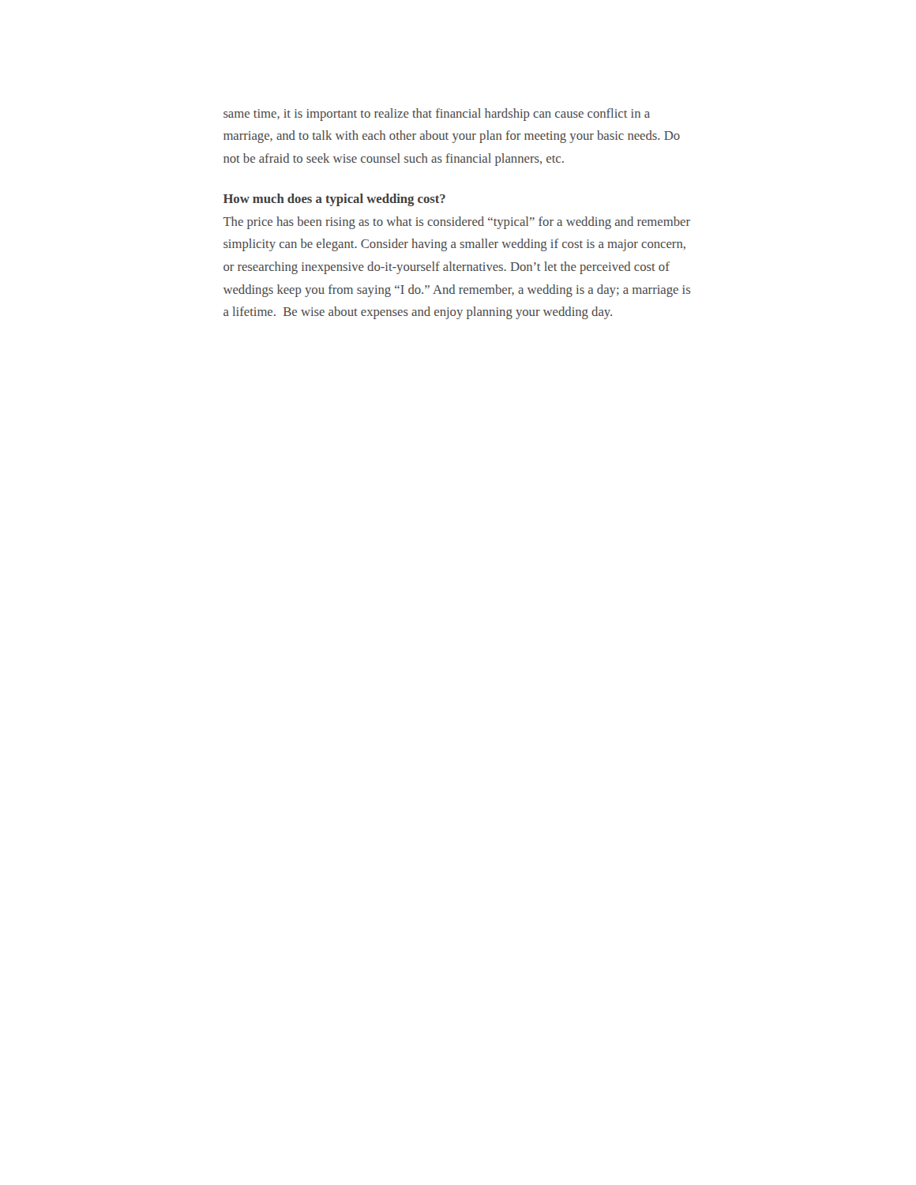same time, it is important to realize that financial hardship can cause conflict in a marriage, and to talk with each other about your plan for meeting your basic needs. Do not be afraid to seek wise counsel such as financial planners, etc.
How much does a typical wedding cost?
The price has been rising as to what is considered “typical” for a wedding and remember simplicity can be elegant. Consider having a smaller wedding if cost is a major concern, or researching inexpensive do-it-yourself alternatives. Don’t let the perceived cost of weddings keep you from saying “I do.” And remember, a wedding is a day; a marriage is a lifetime. Be wise about expenses and enjoy planning your wedding day.